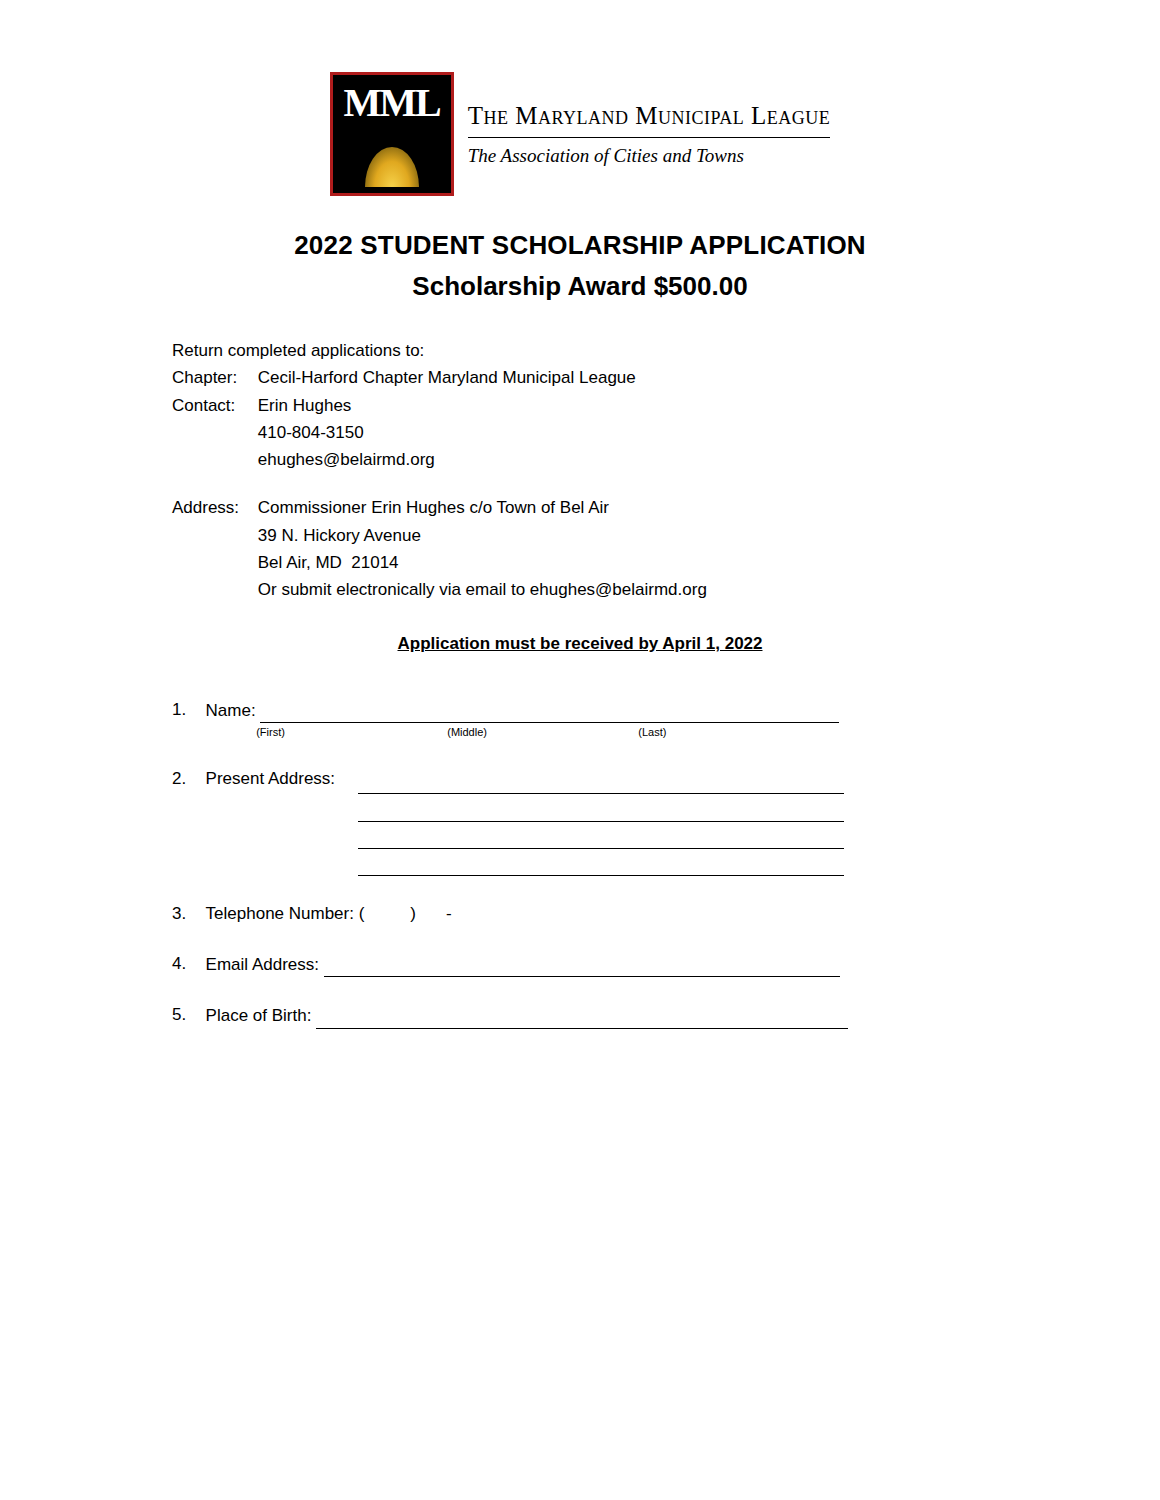MML
The Maryland Municipal League
The Association of Cities and Towns
2022 STUDENT SCHOLARSHIP APPLICATION
Scholarship Award $500.00
| Return completed applications to: |
| Chapter: | Cecil-Harford Chapter Maryland Municipal League |
| Contact: | Erin Hughes |
| | 410-804-3150 |
| | ehughes@belairmd.org |
| Address: | Commissioner Erin Hughes c/o Town of Bel Air |
| | 39 N. Hickory Avenue |
| | Bel Air, MD 21014 |
| | Or submit electronically via email to ehughes@belairmd.org |
Application must be received by April 1, 2022
Name:
(First) (Middle) (Last)
Present Address:
Telephone Number: ( ) -
Email Address:
Place of Birth: